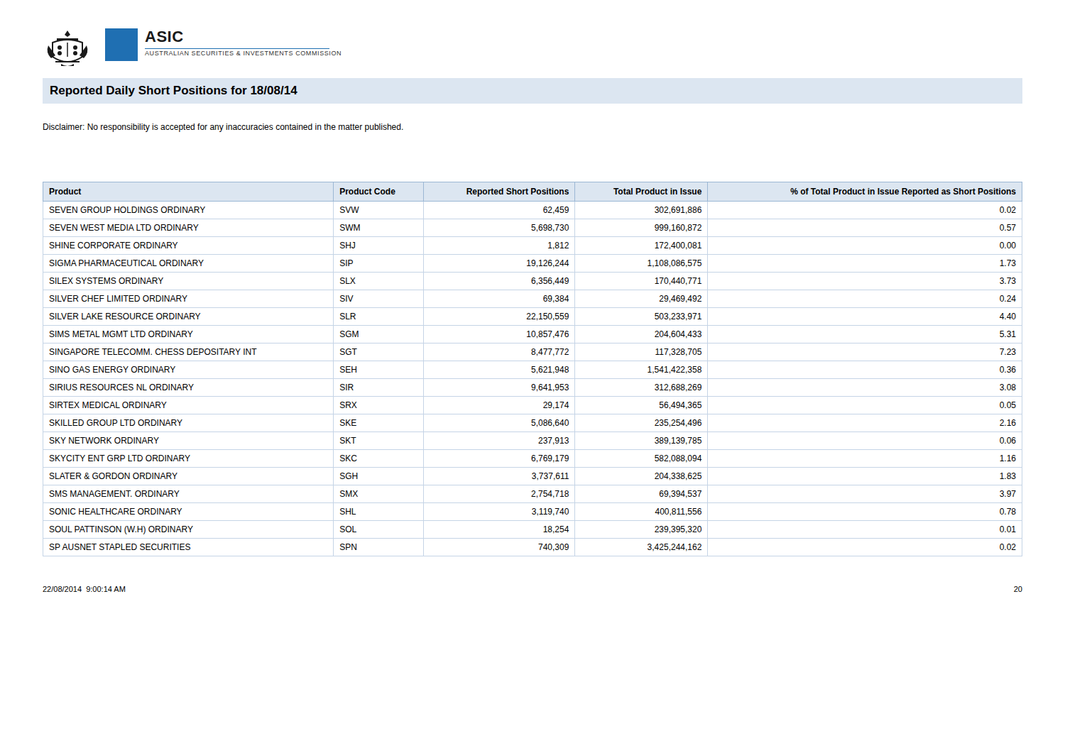ASIC
Australian Securities & Investments Commission
Reported Daily Short Positions for 18/08/14
Disclaimer: No responsibility is accepted for any inaccuracies contained in the matter published.
| Product | Product Code | Reported Short Positions | Total Product in Issue | % of Total Product in Issue Reported as Short Positions |
| --- | --- | --- | --- | --- |
| SEVEN GROUP HOLDINGS ORDINARY | SVW | 62,459 | 302,691,886 | 0.02 |
| SEVEN WEST MEDIA LTD ORDINARY | SWM | 5,698,730 | 999,160,872 | 0.57 |
| SHINE CORPORATE ORDINARY | SHJ | 1,812 | 172,400,081 | 0.00 |
| SIGMA PHARMACEUTICAL ORDINARY | SIP | 19,126,244 | 1,108,086,575 | 1.73 |
| SILEX SYSTEMS ORDINARY | SLX | 6,356,449 | 170,440,771 | 3.73 |
| SILVER CHEF LIMITED ORDINARY | SIV | 69,384 | 29,469,492 | 0.24 |
| SILVER LAKE RESOURCE ORDINARY | SLR | 22,150,559 | 503,233,971 | 4.40 |
| SIMS METAL MGMT LTD ORDINARY | SGM | 10,857,476 | 204,604,433 | 5.31 |
| SINGAPORE TELECOMM. CHESS DEPOSITARY INT | SGT | 8,477,772 | 117,328,705 | 7.23 |
| SINO GAS ENERGY ORDINARY | SEH | 5,621,948 | 1,541,422,358 | 0.36 |
| SIRIUS RESOURCES NL ORDINARY | SIR | 9,641,953 | 312,688,269 | 3.08 |
| SIRTEX MEDICAL ORDINARY | SRX | 29,174 | 56,494,365 | 0.05 |
| SKILLED GROUP LTD ORDINARY | SKE | 5,086,640 | 235,254,496 | 2.16 |
| SKY NETWORK ORDINARY | SKT | 237,913 | 389,139,785 | 0.06 |
| SKYCITY ENT GRP LTD ORDINARY | SKC | 6,769,179 | 582,088,094 | 1.16 |
| SLATER & GORDON ORDINARY | SGH | 3,737,611 | 204,338,625 | 1.83 |
| SMS MANAGEMENT. ORDINARY | SMX | 2,754,718 | 69,394,537 | 3.97 |
| SONIC HEALTHCARE ORDINARY | SHL | 3,119,740 | 400,811,556 | 0.78 |
| SOUL PATTINSON (W.H) ORDINARY | SOL | 18,254 | 239,395,320 | 0.01 |
| SP AUSNET STAPLED SECURITIES | SPN | 740,309 | 3,425,244,162 | 0.02 |
22/08/2014 9:00:14 AM 20